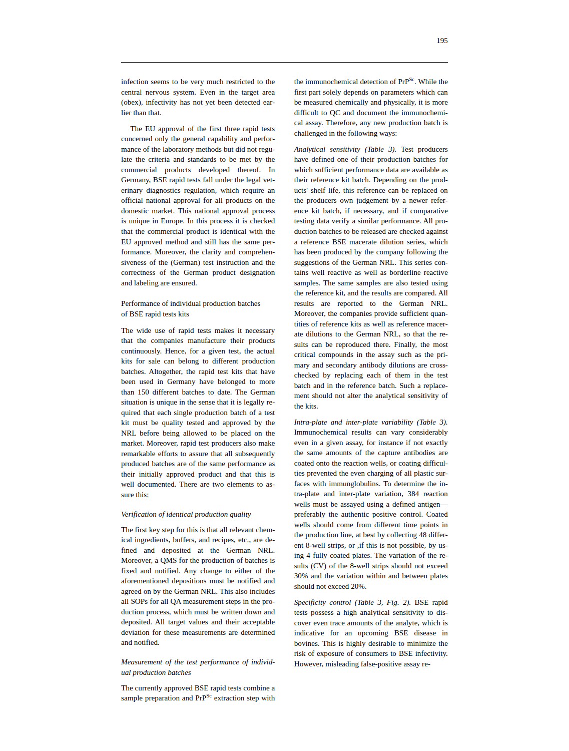195
infection seems to be very much restricted to the central nervous system. Even in the target area (obex), infectivity has not yet been detected earlier than that.
The EU approval of the first three rapid tests concerned only the general capability and performance of the laboratory methods but did not regulate the criteria and standards to be met by the commercial products developed thereof. In Germany, BSE rapid tests fall under the legal veterinary diagnostics regulation, which require an official national approval for all products on the domestic market. This national approval process is unique in Europe. In this process it is checked that the commercial product is identical with the EU approved method and still has the same performance. Moreover, the clarity and comprehensiveness of the (German) test instruction and the correctness of the German product designation and labeling are ensured.
Performance of individual production batches
of BSE rapid tests kits
The wide use of rapid tests makes it necessary that the companies manufacture their products continuously. Hence, for a given test, the actual kits for sale can belong to different production batches. Altogether, the rapid test kits that have been used in Germany have belonged to more than 150 different batches to date. The German situation is unique in the sense that it is legally required that each single production batch of a test kit must be quality tested and approved by the NRL before being allowed to be placed on the market. Moreover, rapid test producers also make remarkable efforts to assure that all subsequently produced batches are of the same performance as their initially approved product and that this is well documented. There are two elements to assure this:
Verification of identical production quality
The first key step for this is that all relevant chemical ingredients, buffers, and recipes, etc., are defined and deposited at the German NRL. Moreover, a QMS for the production of batches is fixed and notified. Any change to either of the aforementioned depositions must be notified and agreed on by the German NRL. This also includes all SOPs for all QA measurement steps in the production process, which must be written down and deposited. All target values and their acceptable deviation for these measurements are determined and notified.
Measurement of the test performance of individual production batches
The currently approved BSE rapid tests combine a sample preparation and PrPSc extraction step with the immunochemical detection of PrPSc. While the first part solely depends on parameters which can be measured chemically and physically, it is more difficult to QC and document the immunochemical assay. Therefore, any new production batch is challenged in the following ways:
Analytical sensitivity (Table 3). Test producers have defined one of their production batches for which sufficient performance data are available as their reference kit batch. Depending on the products' shelf life, this reference can be replaced on the producers own judgement by a newer reference kit batch, if necessary, and if comparative testing data verify a similar performance. All production batches to be released are checked against a reference BSE macerate dilution series, which has been produced by the company following the suggestions of the German NRL. This series contains well reactive as well as borderline reactive samples. The same samples are also tested using the reference kit, and the results are compared. All results are reported to the German NRL. Moreover, the companies provide sufficient quantities of reference kits as well as reference macerate dilutions to the German NRL, so that the results can be reproduced there. Finally, the most critical compounds in the assay such as the primary and secondary antibody dilutions are crosschecked by replacing each of them in the test batch and in the reference batch. Such a replacement should not alter the analytical sensitivity of the kits.
Intra-plate and inter-plate variability (Table 3). Immunochemical results can vary considerably even in a given assay, for instance if not exactly the same amounts of the capture antibodies are coated onto the reaction wells, or coating difficulties prevented the even charging of all plastic surfaces with immunglobulins. To determine the intra-plate and inter-plate variation, 384 reaction wells must be assayed using a defined antigen—preferably the authentic positive control. Coated wells should come from different time points in the production line, at best by collecting 48 different 8-well strips, or ,if this is not possible, by using 4 fully coated plates. The variation of the results (CV) of the 8-well strips should not exceed 30% and the variation within and between plates should not exceed 20%.
Specificity control (Table 3, Fig. 2). BSE rapid tests possess a high analytical sensitivity to discover even trace amounts of the analyte, which is indicative for an upcoming BSE disease in bovines. This is highly desirable to minimize the risk of exposure of consumers to BSE infectivity. However, misleading false-positive assay re-